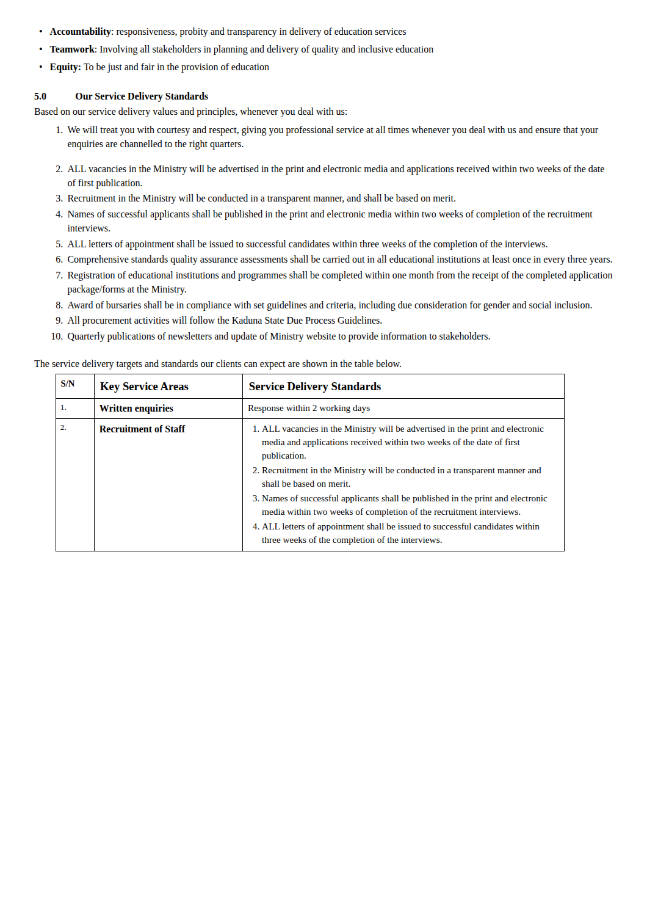Accountability: responsiveness, probity and transparency in delivery of education services
Teamwork: Involving all stakeholders in planning and delivery of quality and inclusive education
Equity: To be just and fair in the provision of education
5.0 Our Service Delivery Standards
Based on our service delivery values and principles, whenever you deal with us:
We will treat you with courtesy and respect, giving you professional service at all times whenever you deal with us and ensure that your enquiries are channelled to the right quarters.
ALL vacancies in the Ministry will be advertised in the print and electronic media and applications received within two weeks of the date of first publication.
Recruitment in the Ministry will be conducted in a transparent manner, and shall be based on merit.
Names of successful applicants shall be published in the print and electronic media within two weeks of completion of the recruitment interviews.
ALL letters of appointment shall be issued to successful candidates within three weeks of the completion of the interviews.
Comprehensive standards quality assurance assessments shall be carried out in all educational institutions at least once in every three years.
Registration of educational institutions and programmes shall be completed within one month from the receipt of the completed application package/forms at the Ministry.
Award of bursaries shall be in compliance with set guidelines and criteria, including due consideration for gender and social inclusion.
All procurement activities will follow the Kaduna State Due Process Guidelines.
Quarterly publications of newsletters and update of Ministry website to provide information to stakeholders.
The service delivery targets and standards our clients can expect are shown in the table below.
| S/N | Key Service Areas | Service Delivery Standards |
| --- | --- | --- |
| 1. | Written enquiries | Response within 2 working days |
| 2. | Recruitment of Staff | ALL vacancies in the Ministry will be advertised in the print and electronic media and applications received within two weeks of the date of first publication. Recruitment in the Ministry will be conducted in a transparent manner and shall be based on merit. Names of successful applicants shall be published in the print and electronic media within two weeks of completion of the recruitment interviews. ALL letters of appointment shall be issued to successful candidates within three weeks of the completion of the interviews. |